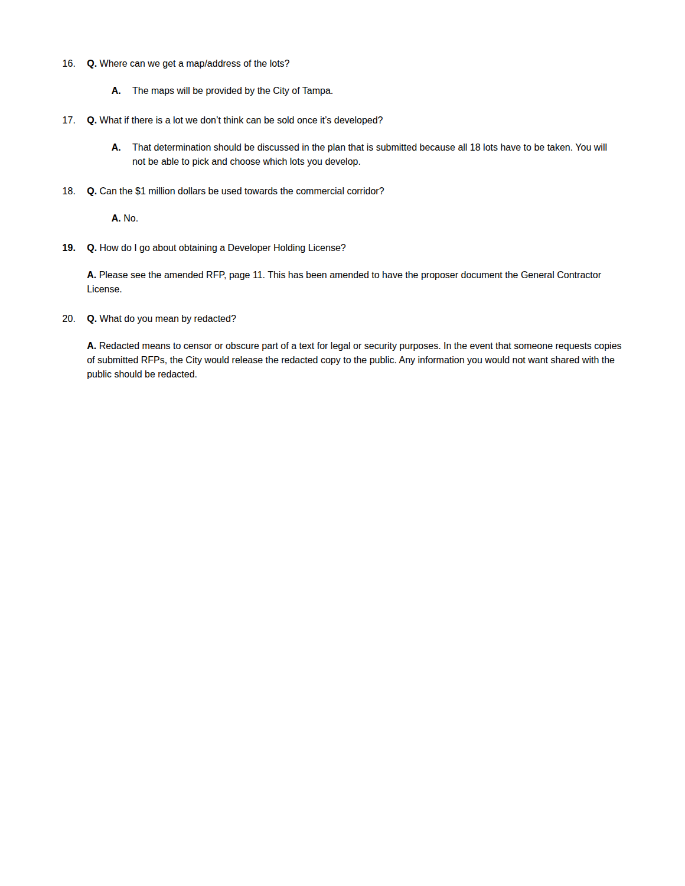Q. Where can we get a map/address of the lots?
The maps will be provided by the City of Tampa.
Q. What if there is a lot we don’t think can be sold once it’s developed?
That determination should be discussed in the plan that is submitted because all 18 lots have to be taken. You will not be able to pick and choose which lots you develop.
Q. Can the $1 million dollars be used towards the commercial corridor?
A. No.
Q. How do I go about obtaining a Developer Holding License?
A. Please see the amended RFP, page 11. This has been amended to have the proposer document the General Contractor License.
Q. What do you mean by redacted?
A. Redacted means to censor or obscure part of a text for legal or security purposes. In the event that someone requests copies of submitted RFPs, the City would release the redacted copy to the public. Any information you would not want shared with the public should be redacted.